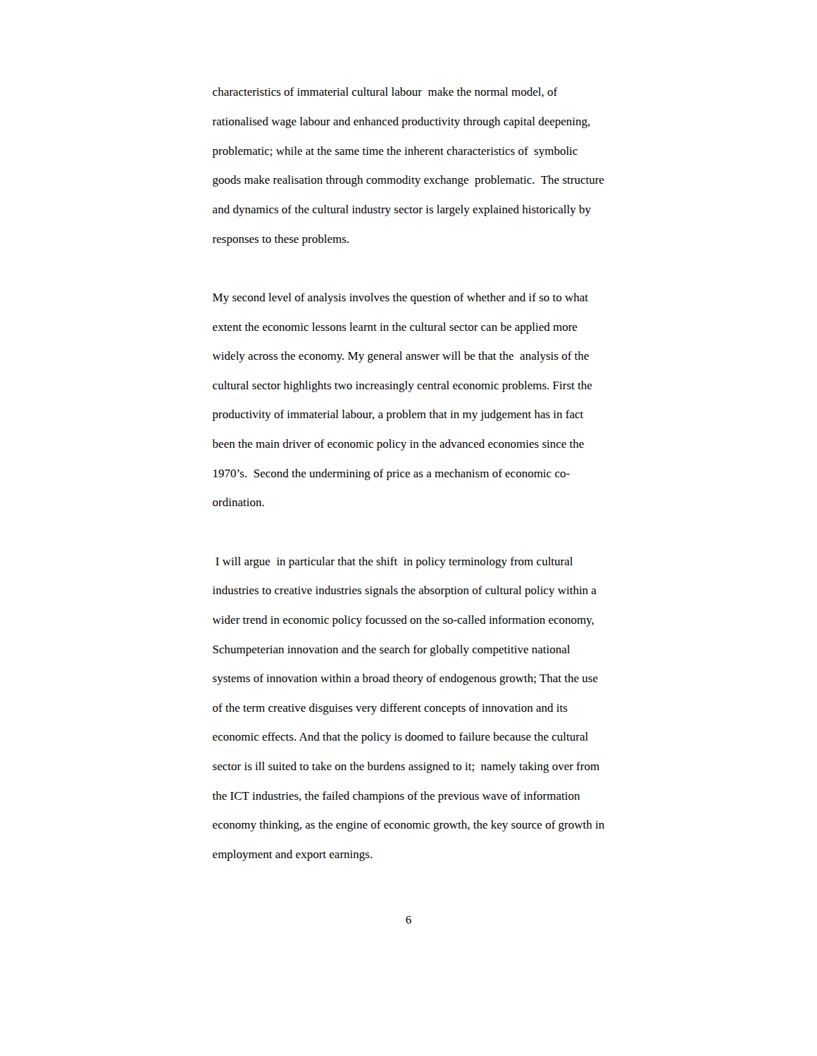characteristics of immaterial cultural labour make the normal model, of rationalised wage labour and enhanced productivity through capital deepening, problematic; while at the same time the inherent characteristics of symbolic goods make realisation through commodity exchange problematic. The structure and dynamics of the cultural industry sector is largely explained historically by responses to these problems.
My second level of analysis involves the question of whether and if so to what extent the economic lessons learnt in the cultural sector can be applied more widely across the economy. My general answer will be that the analysis of the cultural sector highlights two increasingly central economic problems. First the productivity of immaterial labour, a problem that in my judgement has in fact been the main driver of economic policy in the advanced economies since the 1970’s. Second the undermining of price as a mechanism of economic co-ordination.
I will argue in particular that the shift in policy terminology from cultural industries to creative industries signals the absorption of cultural policy within a wider trend in economic policy focussed on the so-called information economy, Schumpeterian innovation and the search for globally competitive national systems of innovation within a broad theory of endogenous growth; That the use of the term creative disguises very different concepts of innovation and its economic effects. And that the policy is doomed to failure because the cultural sector is ill suited to take on the burdens assigned to it; namely taking over from the ICT industries, the failed champions of the previous wave of information economy thinking, as the engine of economic growth, the key source of growth in employment and export earnings.
6